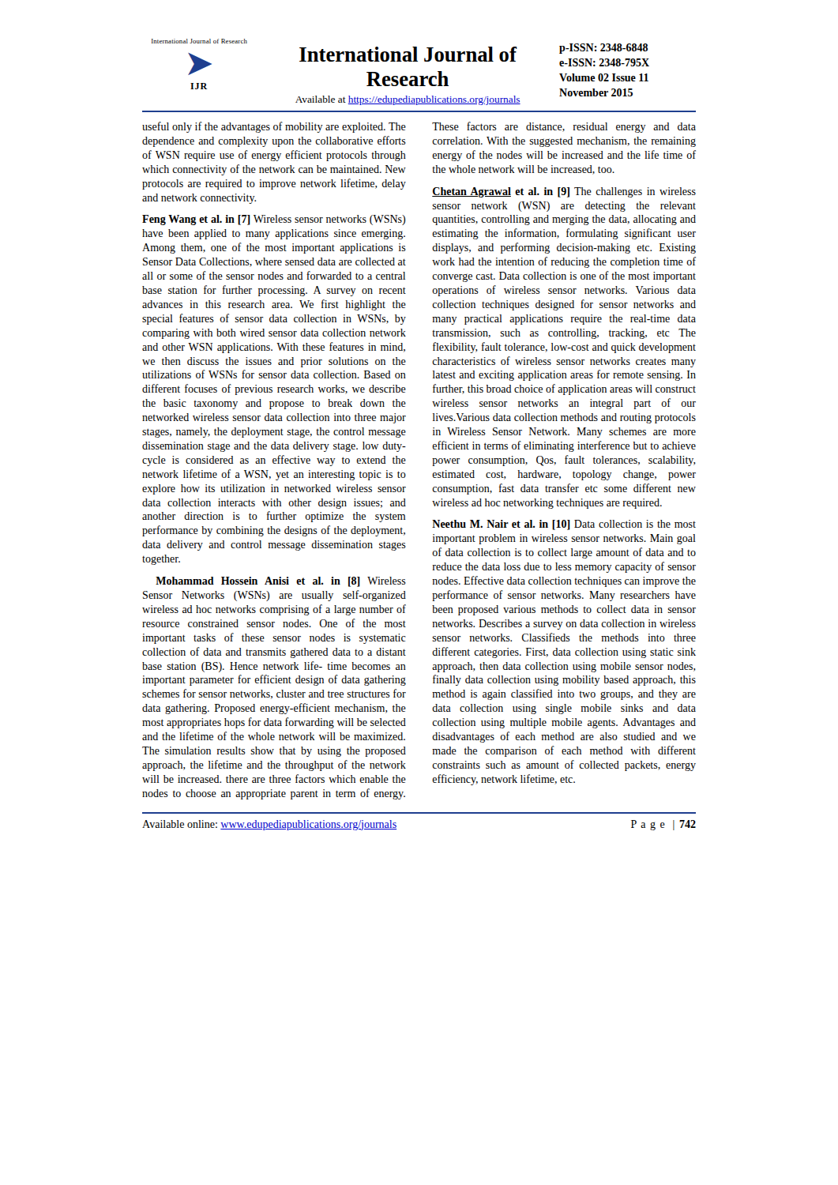International Journal of Research
➤
IJR
International Journal of Research
Available at https://edupediapublications.org/journals
p-ISSN: 2348-6848
e-ISSN: 2348-795X
Volume 02 Issue 11
November 2015
useful only if the advantages of mobility are exploited. The dependence and complexity upon the collaborative efforts of WSN require use of energy efficient protocols through which connectivity of the network can be maintained. New protocols are required to improve network lifetime, delay and network connectivity.
Feng Wang et al. in [7] Wireless sensor networks (WSNs) have been applied to many applications since emerging. Among them, one of the most important applications is Sensor Data Collections, where sensed data are collected at all or some of the sensor nodes and forwarded to a central base station for further processing. A survey on recent advances in this research area. We first highlight the special features of sensor data collection in WSNs, by comparing with both wired sensor data collection network and other WSN applications. With these features in mind, we then discuss the issues and prior solutions on the utilizations of WSNs for sensor data collection. Based on different focuses of previous research works, we describe the basic taxonomy and propose to break down the networked wireless sensor data collection into three major stages, namely, the deployment stage, the control message dissemination stage and the data delivery stage. low duty-cycle is considered as an effective way to extend the network lifetime of a WSN, yet an interesting topic is to explore how its utilization in networked wireless sensor data collection interacts with other design issues; and another direction is to further optimize the system performance by combining the designs of the deployment, data delivery and control message dissemination stages together.
Mohammad Hossein Anisi et al. in [8] Wireless Sensor Networks (WSNs) are usually self-organized wireless ad hoc networks comprising of a large number of resource constrained sensor nodes. One of the most important tasks of these sensor nodes is systematic collection of data and transmits gathered data to a distant base station (BS). Hence network life- time becomes an important parameter for efficient design of data gathering schemes for sensor networks, cluster and tree structures for data gathering. Proposed energy-efficient mechanism, the most appropriates hops for data forwarding will be selected and the lifetime of the whole network will be maximized. The simulation results show that by using the proposed approach, the lifetime and the throughput of the network will be increased. there are three factors which enable the nodes to choose an appropriate parent in term of energy. These factors are distance, residual energy and data correlation. With the suggested mechanism, the remaining energy of the nodes will be increased and the life time of the whole network will be increased, too.
Chetan Agrawal et al. in [9] The challenges in wireless sensor network (WSN) are detecting the relevant quantities, controlling and merging the data, allocating and estimating the information, formulating significant user displays, and performing decision-making etc. Existing work had the intention of reducing the completion time of converge cast. Data collection is one of the most important operations of wireless sensor networks. Various data collection techniques designed for sensor networks and many practical applications require the real-time data transmission, such as controlling, tracking, etc The flexibility, fault tolerance, low-cost and quick development characteristics of wireless sensor networks creates many latest and exciting application areas for remote sensing. In further, this broad choice of application areas will construct wireless sensor networks an integral part of our lives.Various data collection methods and routing protocols in Wireless Sensor Network. Many schemes are more efficient in terms of eliminating interference but to achieve power consumption, Qos, fault tolerances, scalability, estimated cost, hardware, topology change, power consumption, fast data transfer etc some different new wireless ad hoc networking techniques are required.
Neethu M. Nair et al. in [10] Data collection is the most important problem in wireless sensor networks. Main goal of data collection is to collect large amount of data and to reduce the data loss due to less memory capacity of sensor nodes. Effective data collection techniques can improve the performance of sensor networks. Many researchers have been proposed various methods to collect data in sensor networks. Describes a survey on data collection in wireless sensor networks. Classifieds the methods into three different categories. First, data collection using static sink approach, then data collection using mobile sensor nodes, finally data collection using mobility based approach, this method is again classified into two groups, and they are data collection using single mobile sinks and data collection using multiple mobile agents. Advantages and disadvantages of each method are also studied and we made the comparison of each method with different constraints such as amount of collected packets, energy efficiency, network lifetime, etc.
Available online: www.edupediapublications.org/journals
P a g e | 742